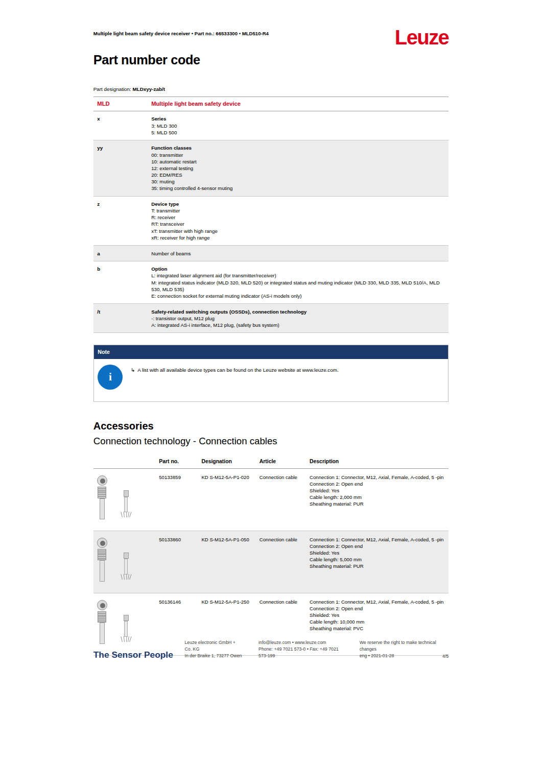Multiple light beam safety device receiver • Part no.: 66533300 • MLD510-R4
Part number code
Leuze
Part designation: MLDxyy-zab/t
| MLD | Multiple light beam safety device |
| x | Series 3: MLD 300 5: MLD 500 |
| yy | Function classes 00: transmitter 10: automatic restart 12: external testing 20: EDM/RES 30: muting 35: timing controlled 4-sensor muting |
| z | Device type T: transmitter R: receiver RT: transceiver xT: transmitter with high range xR: receiver for high range |
| a | Number of beams |
| b | Option L: integrated laser alignment aid (for transmitter/receiver) M: integrated status indicator (MLD 320, MLD 520) or integrated status and muting indicator (MLD 330, MLD 335, MLD 510/A, MLD 530, MLD 535) E: connection socket for external muting indicator (AS-i models only) |
| /t | Safety-related switching outputs (OSSDs), connection technology -: transistor output, M12 plug A: integrated AS-i interface, M12 plug, (safety bus system) |
Note
i
↳A list with all available device types can be found on the Leuze website at www.leuze.com.
Accessories
Connection technology - Connection cables
| | Part no. | Designation | Article | Description |
| --- | --- | --- | --- | --- |
| | 50133859 | KD S-M12-5A-P1-020 | Connection cable | Connection 1: Connector, M12, Axial, Female, A-coded, 5 -pin Connection 2: Open end Shielded: Yes Cable length: 2,000 mm Sheathing material: PUR |
| | 50133860 | KD S-M12-5A-P1-050 | Connection cable | Connection 1: Connector, M12, Axial, Female, A-coded, 5 -pin Connection 2: Open end Shielded: Yes Cable length: 5,000 mm Sheathing material: PUR |
| | 50136146 | KD S-M12-5A-P1-250 | Connection cable | Connection 1: Connector, M12, Axial, Female, A-coded, 5 -pin Connection 2: Open end Shielded: Yes Cable length: 10,000 mm Sheathing material: PVC |
The Sensor People
Leuze electronic GmbH + Co. KG
In der Braike 1, 73277 Owen
info@leuze.com • www.leuze.com
Phone: +49 7021 573-0 • Fax: +49 7021 573-199
We reserve the right to make technical changes
eng • 2021-01-28
4/5